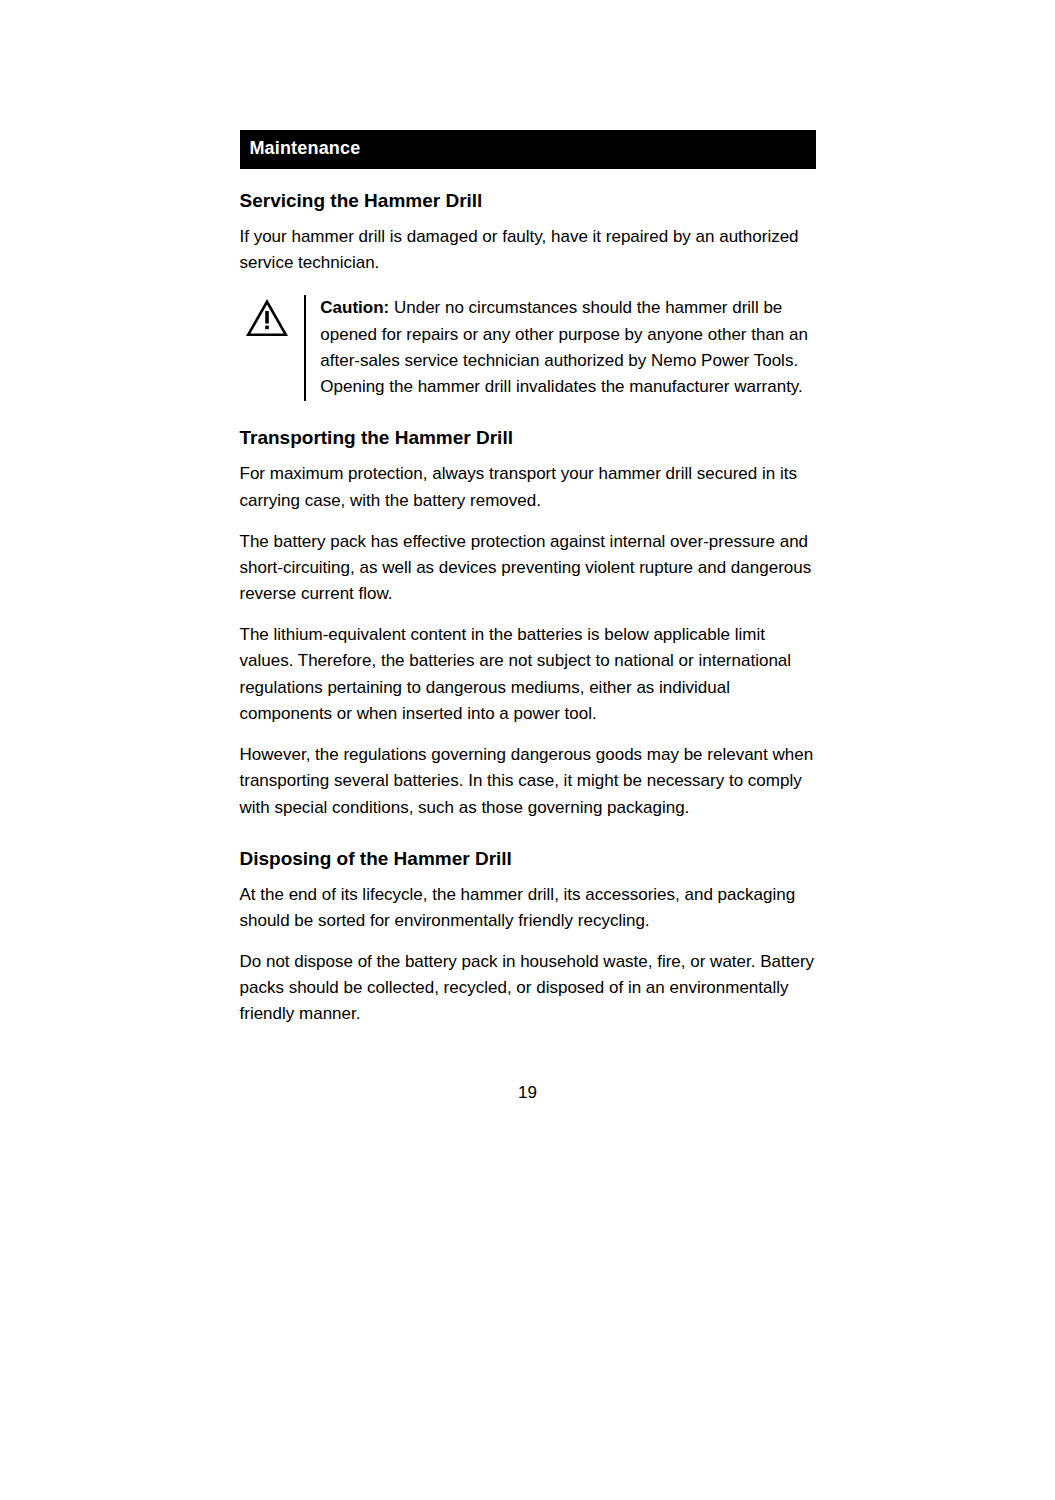Maintenance
Servicing the Hammer Drill
If your hammer drill is damaged or faulty, have it repaired by an authorized service technician.
Caution: Under no circumstances should the hammer drill be opened for repairs or any other purpose by anyone other than an after-sales service technician authorized by Nemo Power Tools. Opening the hammer drill invalidates the manufacturer warranty.
Transporting the Hammer Drill
For maximum protection, always transport your hammer drill secured in its carrying case, with the battery removed.
The battery pack has effective protection against internal over-pressure and short-circuiting, as well as devices preventing violent rupture and dangerous reverse current flow.
The lithium-equivalent content in the batteries is below applicable limit values. Therefore, the batteries are not subject to national or international regulations pertaining to dangerous mediums, either as individual components or when inserted into a power tool.
However, the regulations governing dangerous goods may be relevant when transporting several batteries. In this case, it might be necessary to comply with special conditions, such as those governing packaging.
Disposing of the Hammer Drill
At the end of its lifecycle, the hammer drill, its accessories, and packaging should be sorted for environmentally friendly recycling.
Do not dispose of the battery pack in household waste, fire, or water. Battery packs should be collected, recycled, or disposed of in an environmentally friendly manner.
19